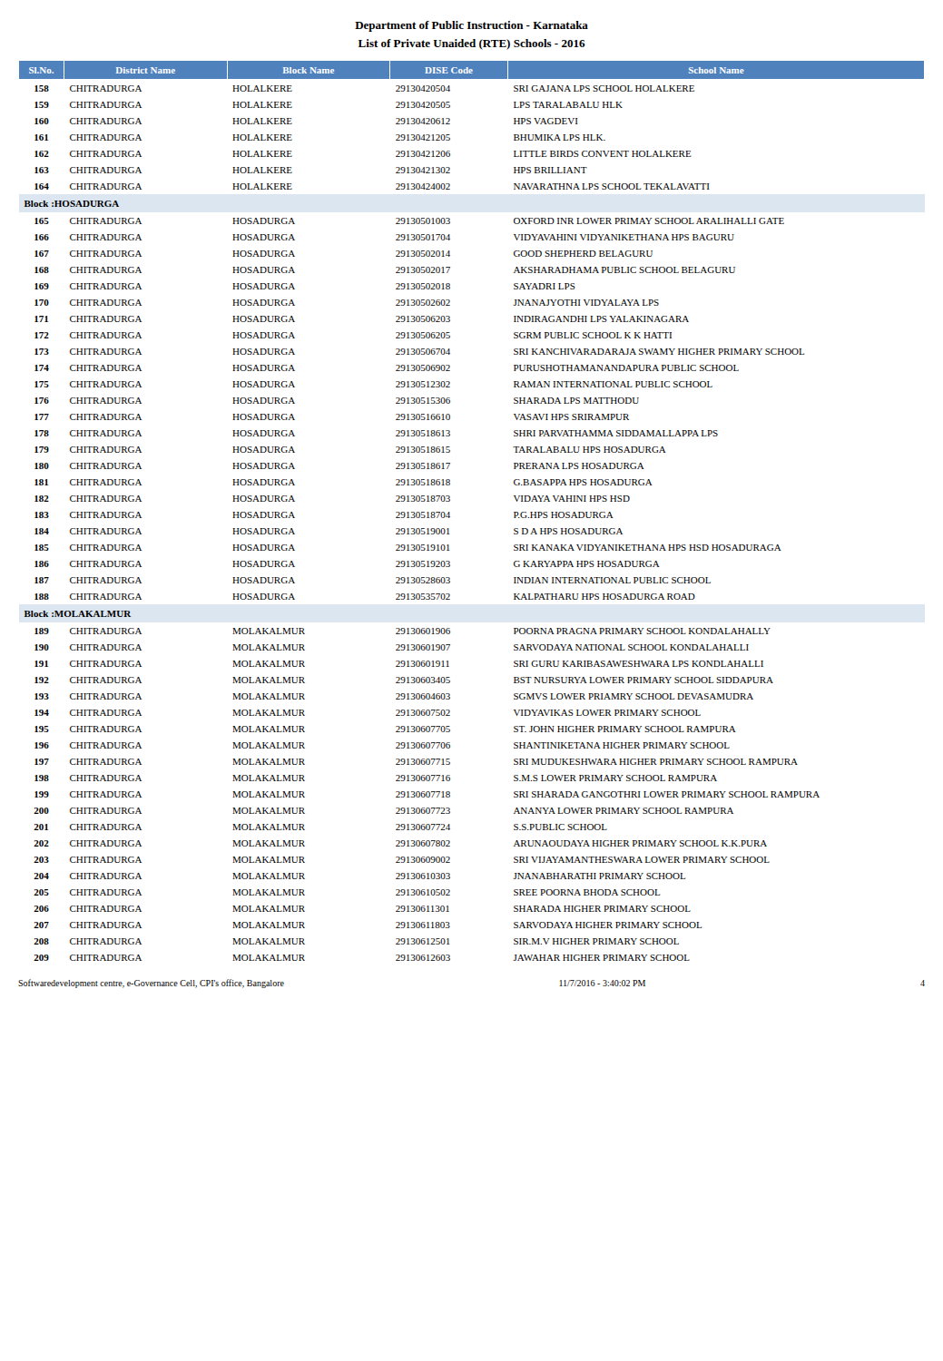Department of Public Instruction - Karnataka
List of Private Unaided (RTE) Schools - 2016
| Sl.No. | District Name | Block Name | DISE Code | School Name |
| --- | --- | --- | --- | --- |
| 158 | CHITRADURGA | HOLALKERE | 29130420504 | SRI GAJANA LPS SCHOOL HOLALKERE |
| 159 | CHITRADURGA | HOLALKERE | 29130420505 | LPS TARALABALU HLK |
| 160 | CHITRADURGA | HOLALKERE | 29130420612 | HPS VAGDEVI |
| 161 | CHITRADURGA | HOLALKERE | 29130421205 | BHUMIKA LPS HLK. |
| 162 | CHITRADURGA | HOLALKERE | 29130421206 | LITTLE BIRDS CONVENT HOLALKERE |
| 163 | CHITRADURGA | HOLALKERE | 29130421302 | HPS BRILLIANT |
| 164 | CHITRADURGA | HOLALKERE | 29130424002 | NAVARATHNA LPS SCHOOL TEKALAVATTI |
| Block :HOSADURGA |
| 165 | CHITRADURGA | HOSADURGA | 29130501003 | OXFORD INR LOWER PRIMAY SCHOOL ARALIHALLI GATE |
| 166 | CHITRADURGA | HOSADURGA | 29130501704 | VIDYAVAHINI VIDYANIKETHANA HPS BAGURU |
| 167 | CHITRADURGA | HOSADURGA | 29130502014 | GOOD SHEPHERD BELAGURU |
| 168 | CHITRADURGA | HOSADURGA | 29130502017 | AKSHARADHAMA PUBLIC SCHOOL BELAGURU |
| 169 | CHITRADURGA | HOSADURGA | 29130502018 | SAYADRI LPS |
| 170 | CHITRADURGA | HOSADURGA | 29130502602 | JNANAJYOTHI VIDYALAYA LPS |
| 171 | CHITRADURGA | HOSADURGA | 29130506203 | INDIRAGANDHI LPS YALAKINAGARA |
| 172 | CHITRADURGA | HOSADURGA | 29130506205 | SGRM PUBLIC SCHOOL K K HATTI |
| 173 | CHITRADURGA | HOSADURGA | 29130506704 | SRI KANCHIVARADARAJA SWAMY HIGHER PRIMARY SCHOOL |
| 174 | CHITRADURGA | HOSADURGA | 29130506902 | PURUSHOTHAMANANDAPURA PUBLIC SCHOOL |
| 175 | CHITRADURGA | HOSADURGA | 29130512302 | RAMAN INTERNATIONAL PUBLIC SCHOOL |
| 176 | CHITRADURGA | HOSADURGA | 29130515306 | SHARADA LPS MATTHODU |
| 177 | CHITRADURGA | HOSADURGA | 29130516610 | VASAVI HPS SRIRAMPUR |
| 178 | CHITRADURGA | HOSADURGA | 29130518613 | SHRI PARVATHAMMA SIDDAMALLAPPA LPS |
| 179 | CHITRADURGA | HOSADURGA | 29130518615 | TARALABALU HPS HOSADURGA |
| 180 | CHITRADURGA | HOSADURGA | 29130518617 | PRERANA LPS HOSADURGA |
| 181 | CHITRADURGA | HOSADURGA | 29130518618 | G.BASAPPA HPS HOSADURGA |
| 182 | CHITRADURGA | HOSADURGA | 29130518703 | VIDAYA VAHINI HPS HSD |
| 183 | CHITRADURGA | HOSADURGA | 29130518704 | P.G.HPS HOSADURGA |
| 184 | CHITRADURGA | HOSADURGA | 29130519001 | S D A HPS HOSADURGA |
| 185 | CHITRADURGA | HOSADURGA | 29130519101 | SRI KANAKA VIDYANIKETHANA HPS HSD HOSADURAGA |
| 186 | CHITRADURGA | HOSADURGA | 29130519203 | G KARYAPPA HPS HOSADURGA |
| 187 | CHITRADURGA | HOSADURGA | 29130528603 | INDIAN INTERNATIONAL PUBLIC SCHOOL |
| 188 | CHITRADURGA | HOSADURGA | 29130535702 | KALPATHARU HPS HOSADURGA ROAD |
| Block :MOLAKALMUR |
| 189 | CHITRADURGA | MOLAKALMUR | 29130601906 | POORNA PRAGNA PRIMARY SCHOOL KONDALAHALLY |
| 190 | CHITRADURGA | MOLAKALMUR | 29130601907 | SARVODAYA NATIONAL SCHOOL KONDALAHALLI |
| 191 | CHITRADURGA | MOLAKALMUR | 29130601911 | SRI GURU KARIBASAWESHWARA LPS KONDLAHALLI |
| 192 | CHITRADURGA | MOLAKALMUR | 29130603405 | BST NURSURYA LOWER PRIMARY SCHOOL SIDDAPURA |
| 193 | CHITRADURGA | MOLAKALMUR | 29130604603 | SGMVS LOWER PRIAMRY SCHOOL DEVASAMUDRA |
| 194 | CHITRADURGA | MOLAKALMUR | 29130607502 | VIDYAVIKAS LOWER PRIMARY SCHOOL |
| 195 | CHITRADURGA | MOLAKALMUR | 29130607705 | ST. JOHN HIGHER PRIMARY SCHOOL RAMPURA |
| 196 | CHITRADURGA | MOLAKALMUR | 29130607706 | SHANTINIKETANA HIGHER PRIMARY SCHOOL |
| 197 | CHITRADURGA | MOLAKALMUR | 29130607715 | SRI MUDUKESHWARA HIGHER PRIMARY SCHOOL RAMPURA |
| 198 | CHITRADURGA | MOLAKALMUR | 29130607716 | S.M.S LOWER PRIMARY SCHOOL RAMPURA |
| 199 | CHITRADURGA | MOLAKALMUR | 29130607718 | SRI SHARADA GANGOTHRI LOWER PRIMARY SCHOOL RAMPURA |
| 200 | CHITRADURGA | MOLAKALMUR | 29130607723 | ANANYA LOWER PRIMARY SCHOOL RAMPURA |
| 201 | CHITRADURGA | MOLAKALMUR | 29130607724 | S.S.PUBLIC SCHOOL |
| 202 | CHITRADURGA | MOLAKALMUR | 29130607802 | ARUNAOUDAYA HIGHER PRIMARY SCHOOL K.K.PURA |
| 203 | CHITRADURGA | MOLAKALMUR | 29130609002 | SRI VIJAYAMANTHESWARA LOWER PRIMARY SCHOOL |
| 204 | CHITRADURGA | MOLAKALMUR | 29130610303 | JNANABHARATHI PRIMARY SCHOOL |
| 205 | CHITRADURGA | MOLAKALMUR | 29130610502 | SREE POORNA BHODA SCHOOL |
| 206 | CHITRADURGA | MOLAKALMUR | 29130611301 | SHARADA HIGHER PRIMARY SCHOOL |
| 207 | CHITRADURGA | MOLAKALMUR | 29130611803 | SARVODAYA HIGHER PRIMARY SCHOOL |
| 208 | CHITRADURGA | MOLAKALMUR | 29130612501 | SIR.M.V HIGHER PRIMARY SCHOOL |
| 209 | CHITRADURGA | MOLAKALMUR | 29130612603 | JAWAHAR HIGHER PRIMARY SCHOOL |
Softwaredevelopment centre, e-Governance Cell, CPI's office, Bangalore 11/7/2016 - 3:40:02 PM 4